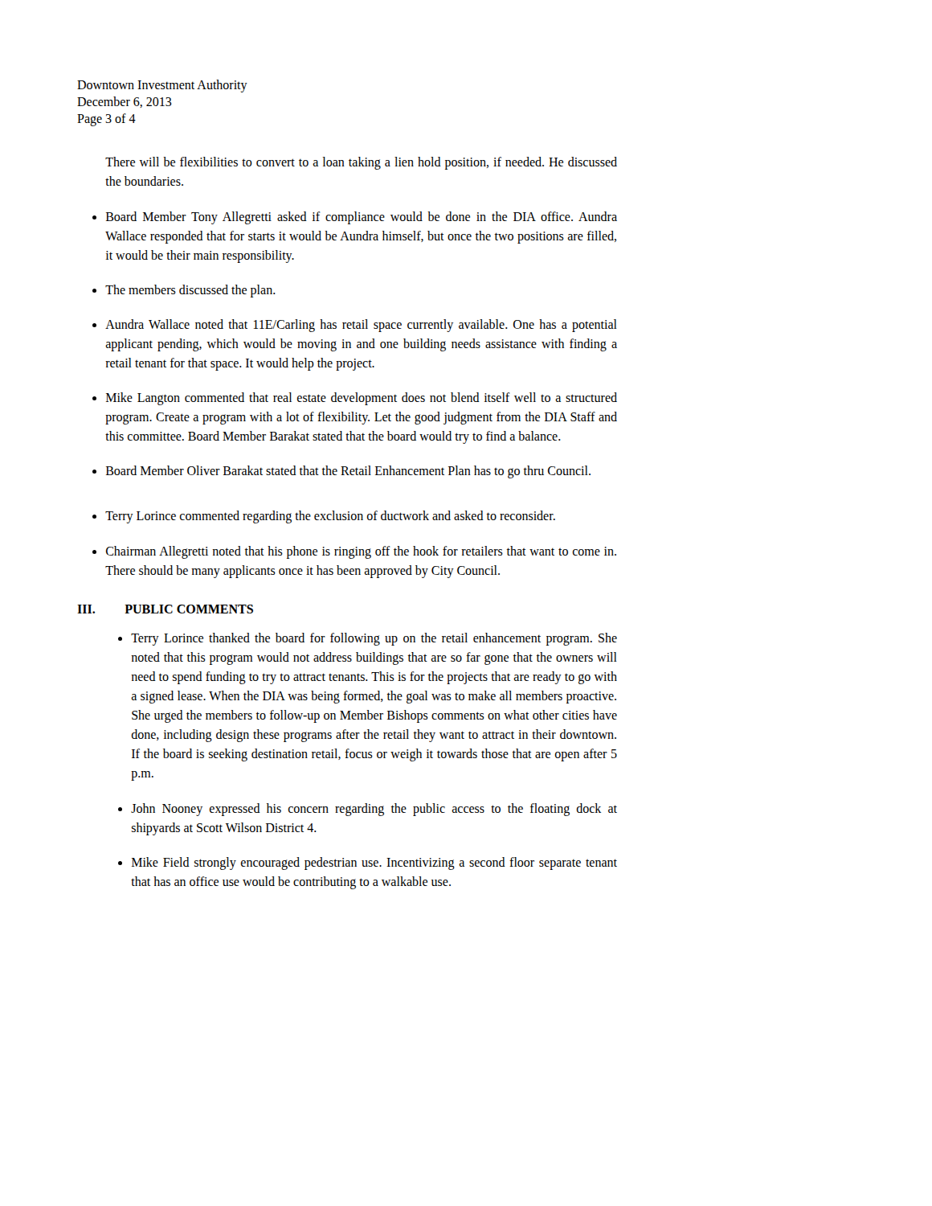Downtown Investment Authority
December 6, 2013
Page 3 of 4
There will be flexibilities to convert to a loan taking a lien hold position, if needed. He discussed the boundaries.
Board Member Tony Allegretti asked if compliance would be done in the DIA office. Aundra Wallace responded that for starts it would be Aundra himself, but once the two positions are filled, it would be their main responsibility.
The members discussed the plan.
Aundra Wallace noted that 11E/Carling has retail space currently available. One has a potential applicant pending, which would be moving in and one building needs assistance with finding a retail tenant for that space. It would help the project.
Mike Langton commented that real estate development does not blend itself well to a structured program. Create a program with a lot of flexibility. Let the good judgment from the DIA Staff and this committee. Board Member Barakat stated that the board would try to find a balance.
Board Member Oliver Barakat stated that the Retail Enhancement Plan has to go thru Council.
Terry Lorince commented regarding the exclusion of ductwork and asked to reconsider.
Chairman Allegretti noted that his phone is ringing off the hook for retailers that want to come in. There should be many applicants once it has been approved by City Council.
III. PUBLIC COMMENTS
Terry Lorince thanked the board for following up on the retail enhancement program. She noted that this program would not address buildings that are so far gone that the owners will need to spend funding to try to attract tenants. This is for the projects that are ready to go with a signed lease. When the DIA was being formed, the goal was to make all members proactive. She urged the members to follow-up on Member Bishops comments on what other cities have done, including design these programs after the retail they want to attract in their downtown. If the board is seeking destination retail, focus or weigh it towards those that are open after 5 p.m.
John Nooney expressed his concern regarding the public access to the floating dock at shipyards at Scott Wilson District 4.
Mike Field strongly encouraged pedestrian use. Incentivizing a second floor separate tenant that has an office use would be contributing to a walkable use.